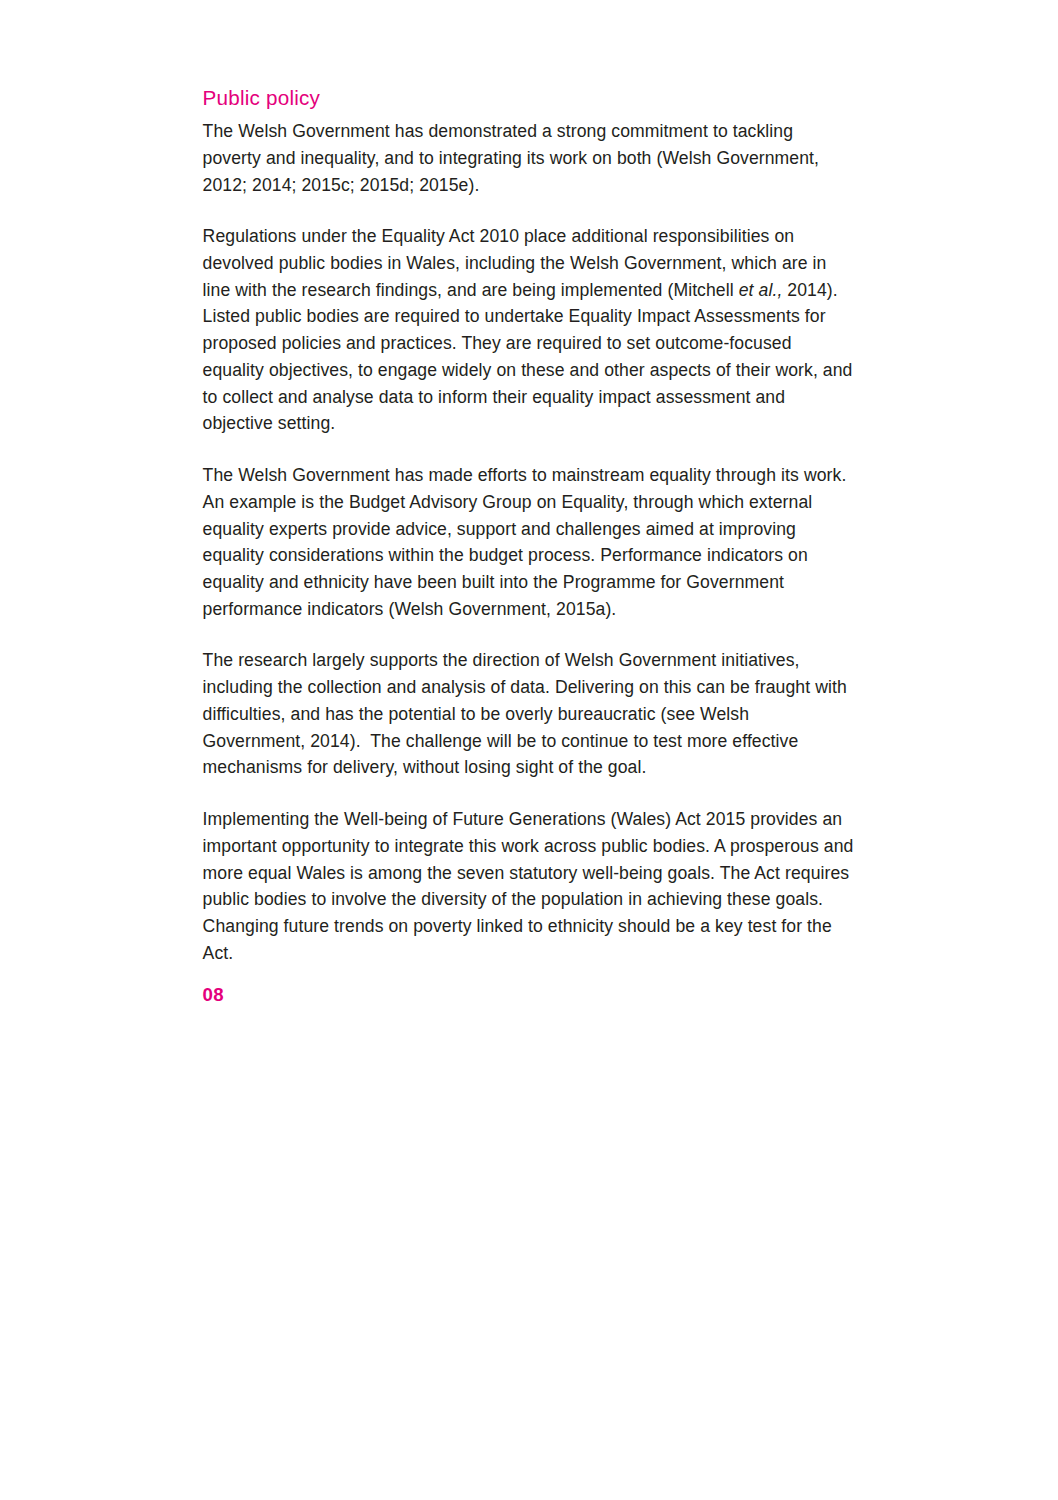Public policy
The Welsh Government has demonstrated a strong commitment to tackling poverty and inequality, and to integrating its work on both (Welsh Government, 2012; 2014; 2015c; 2015d; 2015e).
Regulations under the Equality Act 2010 place additional responsibilities on devolved public bodies in Wales, including the Welsh Government, which are in line with the research findings, and are being implemented (Mitchell et al., 2014). Listed public bodies are required to undertake Equality Impact Assessments for proposed policies and practices. They are required to set outcome-focused equality objectives, to engage widely on these and other aspects of their work, and to collect and analyse data to inform their equality impact assessment and objective setting.
The Welsh Government has made efforts to mainstream equality through its work. An example is the Budget Advisory Group on Equality, through which external equality experts provide advice, support and challenges aimed at improving equality considerations within the budget process. Performance indicators on equality and ethnicity have been built into the Programme for Government performance indicators (Welsh Government, 2015a).
The research largely supports the direction of Welsh Government initiatives, including the collection and analysis of data. Delivering on this can be fraught with difficulties, and has the potential to be overly bureaucratic (see Welsh Government, 2014). The challenge will be to continue to test more effective mechanisms for delivery, without losing sight of the goal.
Implementing the Well-being of Future Generations (Wales) Act 2015 provides an important opportunity to integrate this work across public bodies. A prosperous and more equal Wales is among the seven statutory well-being goals. The Act requires public bodies to involve the diversity of the population in achieving these goals. Changing future trends on poverty linked to ethnicity should be a key test for the Act.
08